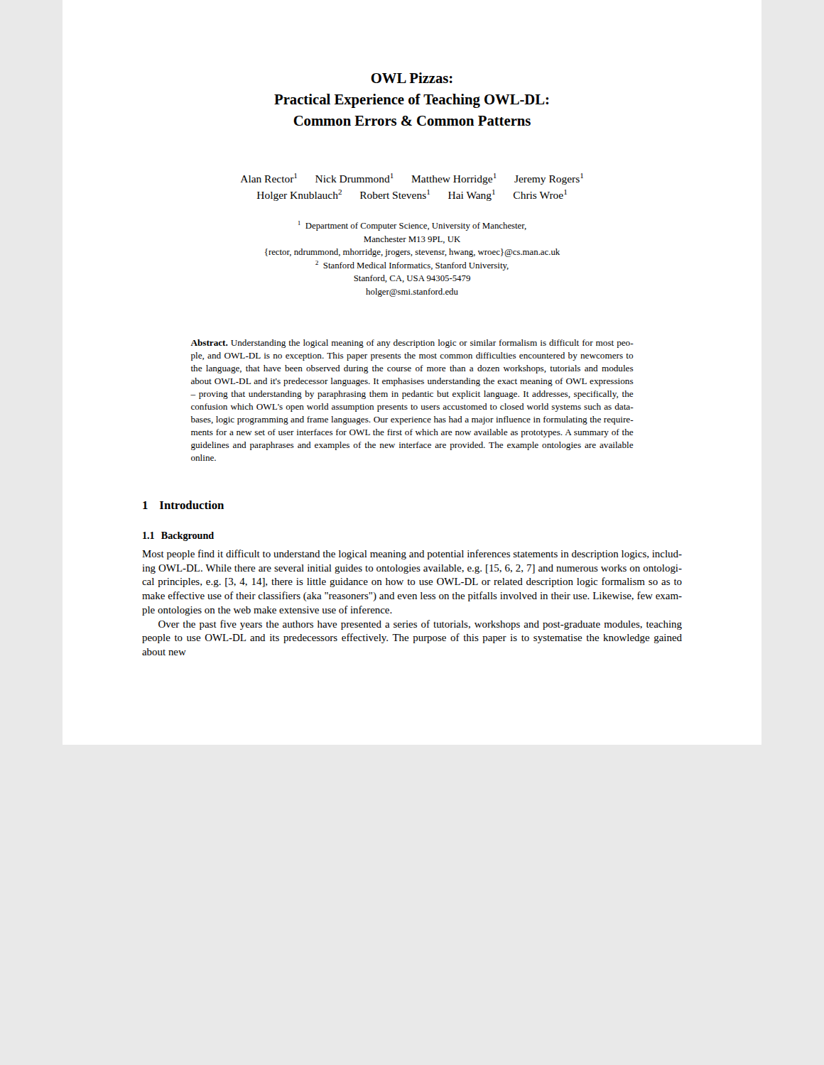OWL Pizzas: Practical Experience of Teaching OWL-DL: Common Errors & Common Patterns
Alan Rector1 Nick Drummond1 Matthew Horridge1 Jeremy Rogers1 Holger Knublauch2 Robert Stevens1 Hai Wang1 Chris Wroe1
1 Department of Computer Science, University of Manchester, Manchester M13 9PL, UK {rector, ndrummond, mhorridge, jrogers, stevensr, hwang, wroec}@cs.man.ac.uk 2 Stanford Medical Informatics, Stanford University, Stanford, CA, USA 94305-5479 holger@smi.stanford.edu
Abstract. Understanding the logical meaning of any description logic or similar formalism is difficult for most people, and OWL-DL is no exception. This paper presents the most common difficulties encountered by newcomers to the language, that have been observed during the course of more than a dozen workshops, tutorials and modules about OWL-DL and it's predecessor languages. It emphasises understanding the exact meaning of OWL expressions – proving that understanding by paraphrasing them in pedantic but explicit language. It addresses, specifically, the confusion which OWL's open world assumption presents to users accustomed to closed world systems such as databases, logic programming and frame languages. Our experience has had a major influence in formulating the requirements for a new set of user interfaces for OWL the first of which are now available as prototypes. A summary of the guidelines and paraphrases and examples of the new interface are provided. The example ontologies are available online.
1 Introduction
1.1 Background
Most people find it difficult to understand the logical meaning and potential inferences statements in description logics, including OWL-DL. While there are several initial guides to ontologies available, e.g. [15, 6, 2, 7] and numerous works on ontological principles, e.g. [3, 4, 14], there is little guidance on how to use OWL-DL or related description logic formalism so as to make effective use of their classifiers (aka "reasoners") and even less on the pitfalls involved in their use. Likewise, few example ontologies on the web make extensive use of inference.
Over the past five years the authors have presented a series of tutorials, workshops and post-graduate modules, teaching people to use OWL-DL and its predecessors effectively. The purpose of this paper is to systematise the knowledge gained about new